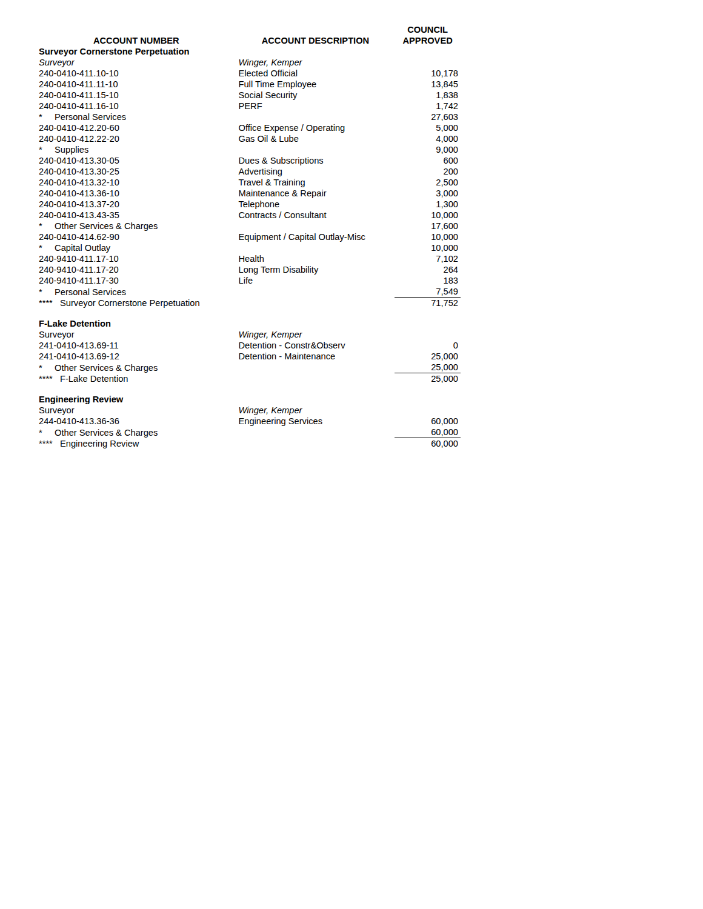| | | COUNCIL |
| --- | --- | --- |
| ACCOUNT NUMBER | ACCOUNT DESCRIPTION | APPROVED |
| Surveyor Cornerstone Perpetuation |
| Surveyor | Winger, Kemper | |
| 240-0410-411.10-10 | Elected Official | 10,178 |
| 240-0410-411.11-10 | Full Time Employee | 13,845 |
| 240-0410-411.15-10 | Social Security | 1,838 |
| 240-0410-411.16-10 | PERF | 1,742 |
| * Personal Services | | 27,603 |
| 240-0410-412.20-60 | Office Expense / Operating | 5,000 |
| 240-0410-412.22-20 | Gas Oil & Lube | 4,000 |
| * Supplies | | 9,000 |
| 240-0410-413.30-05 | Dues & Subscriptions | 600 |
| 240-0410-413.30-25 | Advertising | 200 |
| 240-0410-413.32-10 | Travel & Training | 2,500 |
| 240-0410-413.36-10 | Maintenance & Repair | 3,000 |
| 240-0410-413.37-20 | Telephone | 1,300 |
| 240-0410-413.43-35 | Contracts / Consultant | 10,000 |
| * Other Services & Charges | | 17,600 |
| 240-0410-414.62-90 | Equipment / Capital Outlay-Misc | 10,000 |
| * Capital Outlay | | 10,000 |
| 240-9410-411.17-10 | Health | 7,102 |
| 240-9410-411.17-20 | Long Term Disability | 264 |
| 240-9410-411.17-30 | Life | 183 |
| * Personal Services | | 7,549 |
| **** Surveyor Cornerstone Perpetuation | | 71,752 |
| F-Lake Detention |
| Surveyor | Winger, Kemper | |
| 241-0410-413.69-11 | Detention - Constr&Observ | 0 |
| 241-0410-413.69-12 | Detention - Maintenance | 25,000 |
| * Other Services & Charges | | 25,000 |
| **** F-Lake Detention | | 25,000 |
| Engineering Review |
| Surveyor | Winger, Kemper | |
| 244-0410-413.36-36 | Engineering Services | 60,000 |
| * Other Services & Charges | | 60,000 |
| **** Engineering Review | | 60,000 |